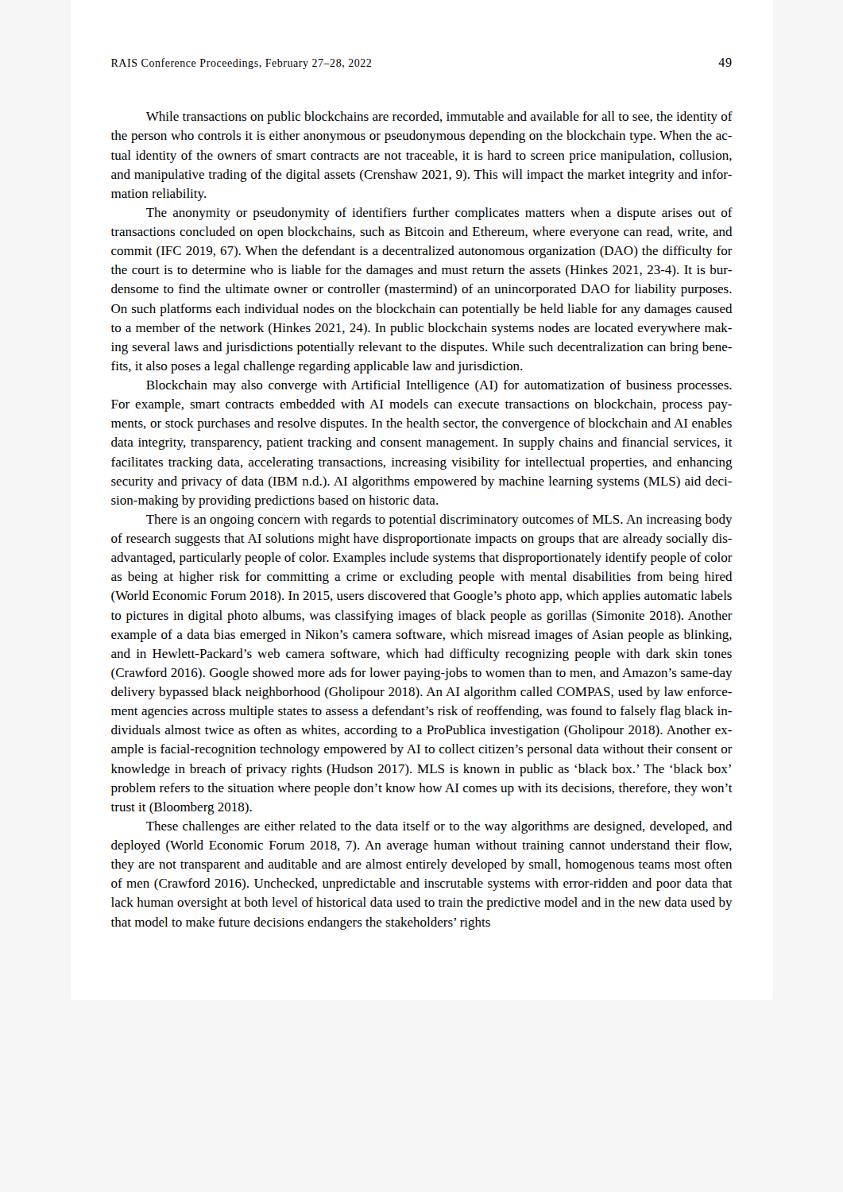RAIS Conference Proceedings, February 27–28, 2022 49
While transactions on public blockchains are recorded, immutable and available for all to see, the identity of the person who controls it is either anonymous or pseudonymous depending on the blockchain type. When the actual identity of the owners of smart contracts are not traceable, it is hard to screen price manipulation, collusion, and manipulative trading of the digital assets (Crenshaw 2021, 9). This will impact the market integrity and information reliability.
The anonymity or pseudonymity of identifiers further complicates matters when a dispute arises out of transactions concluded on open blockchains, such as Bitcoin and Ethereum, where everyone can read, write, and commit (IFC 2019, 67). When the defendant is a decentralized autonomous organization (DAO) the difficulty for the court is to determine who is liable for the damages and must return the assets (Hinkes 2021, 23-4). It is burdensome to find the ultimate owner or controller (mastermind) of an unincorporated DAO for liability purposes. On such platforms each individual nodes on the blockchain can potentially be held liable for any damages caused to a member of the network (Hinkes 2021, 24). In public blockchain systems nodes are located everywhere making several laws and jurisdictions potentially relevant to the disputes. While such decentralization can bring benefits, it also poses a legal challenge regarding applicable law and jurisdiction.
Blockchain may also converge with Artificial Intelligence (AI) for automatization of business processes. For example, smart contracts embedded with AI models can execute transactions on blockchain, process payments, or stock purchases and resolve disputes. In the health sector, the convergence of blockchain and AI enables data integrity, transparency, patient tracking and consent management. In supply chains and financial services, it facilitates tracking data, accelerating transactions, increasing visibility for intellectual properties, and enhancing security and privacy of data (IBM n.d.). AI algorithms empowered by machine learning systems (MLS) aid decision-making by providing predictions based on historic data.
There is an ongoing concern with regards to potential discriminatory outcomes of MLS. An increasing body of research suggests that AI solutions might have disproportionate impacts on groups that are already socially disadvantaged, particularly people of color. Examples include systems that disproportionately identify people of color as being at higher risk for committing a crime or excluding people with mental disabilities from being hired (World Economic Forum 2018). In 2015, users discovered that Google’s photo app, which applies automatic labels to pictures in digital photo albums, was classifying images of black people as gorillas (Simonite 2018). Another example of a data bias emerged in Nikon’s camera software, which misread images of Asian people as blinking, and in Hewlett-Packard’s web camera software, which had difficulty recognizing people with dark skin tones (Crawford 2016). Google showed more ads for lower paying-jobs to women than to men, and Amazon’s same-day delivery bypassed black neighborhood (Gholipour 2018). An AI algorithm called COMPAS, used by law enforcement agencies across multiple states to assess a defendant’s risk of reoffending, was found to falsely flag black individuals almost twice as often as whites, according to a ProPublica investigation (Gholipour 2018). Another example is facial-recognition technology empowered by AI to collect citizen’s personal data without their consent or knowledge in breach of privacy rights (Hudson 2017). MLS is known in public as ‘black box.’ The ‘black box’ problem refers to the situation where people don’t know how AI comes up with its decisions, therefore, they won’t trust it (Bloomberg 2018).
These challenges are either related to the data itself or to the way algorithms are designed, developed, and deployed (World Economic Forum 2018, 7). An average human without training cannot understand their flow, they are not transparent and auditable and are almost entirely developed by small, homogenous teams most often of men (Crawford 2016). Unchecked, unpredictable and inscrutable systems with error-ridden and poor data that lack human oversight at both level of historical data used to train the predictive model and in the new data used by that model to make future decisions endangers the stakeholders’ rights